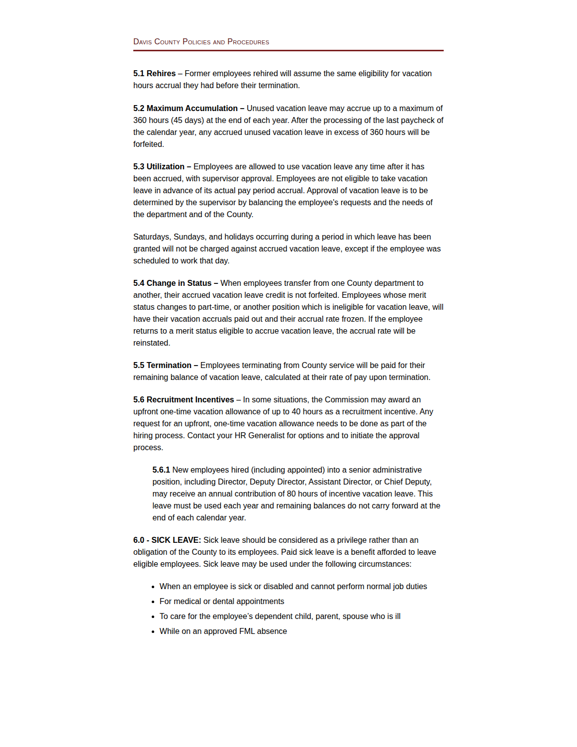Davis County Policies and Procedures
5.1 Rehires – Former employees rehired will assume the same eligibility for vacation hours accrual they had before their termination.
5.2 Maximum Accumulation – Unused vacation leave may accrue up to a maximum of 360 hours (45 days) at the end of each year. After the processing of the last paycheck of the calendar year, any accrued unused vacation leave in excess of 360 hours will be forfeited.
5.3 Utilization – Employees are allowed to use vacation leave any time after it has been accrued, with supervisor approval. Employees are not eligible to take vacation leave in advance of its actual pay period accrual. Approval of vacation leave is to be determined by the supervisor by balancing the employee's requests and the needs of the department and of the County.
Saturdays, Sundays, and holidays occurring during a period in which leave has been granted will not be charged against accrued vacation leave, except if the employee was scheduled to work that day.
5.4 Change in Status – When employees transfer from one County department to another, their accrued vacation leave credit is not forfeited. Employees whose merit status changes to part-time, or another position which is ineligible for vacation leave, will have their vacation accruals paid out and their accrual rate frozen. If the employee returns to a merit status eligible to accrue vacation leave, the accrual rate will be reinstated.
5.5 Termination – Employees terminating from County service will be paid for their remaining balance of vacation leave, calculated at their rate of pay upon termination.
5.6 Recruitment Incentives – In some situations, the Commission may award an upfront one-time vacation allowance of up to 40 hours as a recruitment incentive. Any request for an upfront, one-time vacation allowance needs to be done as part of the hiring process. Contact your HR Generalist for options and to initiate the approval process.
5.6.1 New employees hired (including appointed) into a senior administrative position, including Director, Deputy Director, Assistant Director, or Chief Deputy, may receive an annual contribution of 80 hours of incentive vacation leave. This leave must be used each year and remaining balances do not carry forward at the end of each calendar year.
6.0 - SICK LEAVE: Sick leave should be considered as a privilege rather than an obligation of the County to its employees. Paid sick leave is a benefit afforded to leave eligible employees. Sick leave may be used under the following circumstances:
When an employee is sick or disabled and cannot perform normal job duties
For medical or dental appointments
To care for the employee’s dependent child, parent, spouse who is ill
While on an approved FML absence